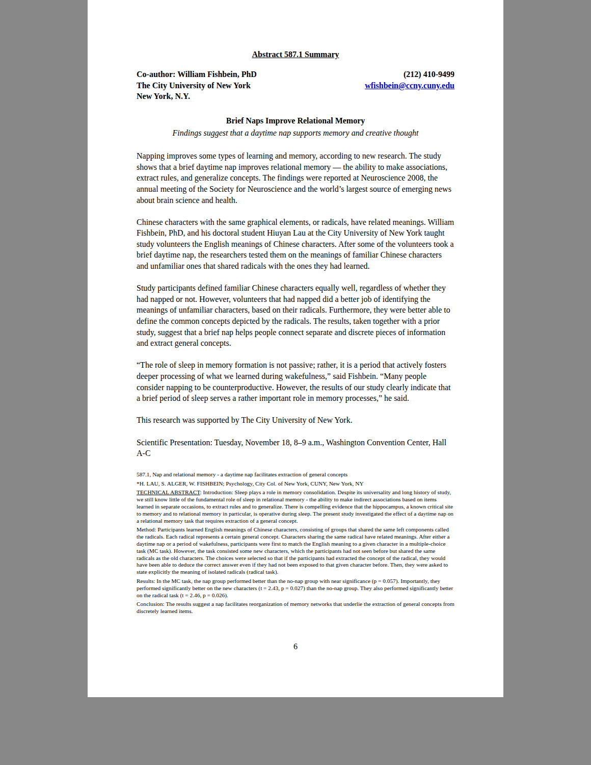Abstract 587.1 Summary
| Co-author: William Fishbein, PhD | (212) 410-9499 |
| The City University of New York | wfishbein@ccny.cuny.edu |
| New York, N.Y. | |
Brief Naps Improve Relational Memory
Findings suggest that a daytime nap supports memory and creative thought
Napping improves some types of learning and memory, according to new research. The study shows that a brief daytime nap improves relational memory — the ability to make associations, extract rules, and generalize concepts. The findings were reported at Neuroscience 2008, the annual meeting of the Society for Neuroscience and the world’s largest source of emerging news about brain science and health.
Chinese characters with the same graphical elements, or radicals, have related meanings. William Fishbein, PhD, and his doctoral student Hiuyan Lau at the City University of New York taught study volunteers the English meanings of Chinese characters. After some of the volunteers took a brief daytime nap, the researchers tested them on the meanings of familiar Chinese characters and unfamiliar ones that shared radicals with the ones they had learned.
Study participants defined familiar Chinese characters equally well, regardless of whether they had napped or not. However, volunteers that had napped did a better job of identifying the meanings of unfamiliar characters, based on their radicals. Furthermore, they were better able to define the common concepts depicted by the radicals. The results, taken together with a prior study, suggest that a brief nap helps people connect separate and discrete pieces of information and extract general concepts.
“The role of sleep in memory formation is not passive; rather, it is a period that actively fosters deeper processing of what we learned during wakefulness,” said Fishbein. “Many people consider napping to be counterproductive. However, the results of our study clearly indicate that a brief period of sleep serves a rather important role in memory processes,” he said.
This research was supported by The City University of New York.
Scientific Presentation: Tuesday, November 18, 8–9 a.m., Washington Convention Center, Hall A-C
587.1, Nap and relational memory - a daytime nap facilitates extraction of general concepts
*H. LAU, S. ALGER, W. FISHBEIN; Psychology, City Col. of New York, CUNY, New York, NY
TECHNICAL ABSTRACT: Introduction: Sleep plays a role in memory consolidation. Despite its universality and long history of study, we still know little of the fundamental role of sleep in relational memory - the ability to make indirect associations based on items learned in separate occasions, to extract rules and to generalize. There is compelling evidence that the hippocampus, a known critical site to memory and to relational memory in particular, is operative during sleep. The present study investigated the effect of a daytime nap on a relational memory task that requires extraction of a general concept.
Method: Participants learned English meanings of Chinese characters, consisting of groups that shared the same left components called the radicals. Each radical represents a certain general concept. Characters sharing the same radical have related meanings. After either a daytime nap or a period of wakefulness, participants were first to match the English meaning to a given character in a multiple-choice task (MC task). However, the task consisted some new characters, which the participants had not seen before but shared the same radicals as the old characters. The choices were selected so that if the participants had extracted the concept of the radical, they would have been able to deduce the correct answer even if they had not been exposed to that given character before. Then, they were asked to state explicitly the meaning of isolated radicals (radical task).
Results: In the MC task, the nap group performed better than the no-nap group with near significance (p = 0.057). Importantly, they performed significantly better on the new characters (t = 2.43, p = 0.027) than the no-nap group. They also performed significantly better on the radical task (t = 2.46, p = 0.026).
Conclusion: The results suggest a nap facilitates reorganization of memory networks that underlie the extraction of general concepts from discretely learned items.
6